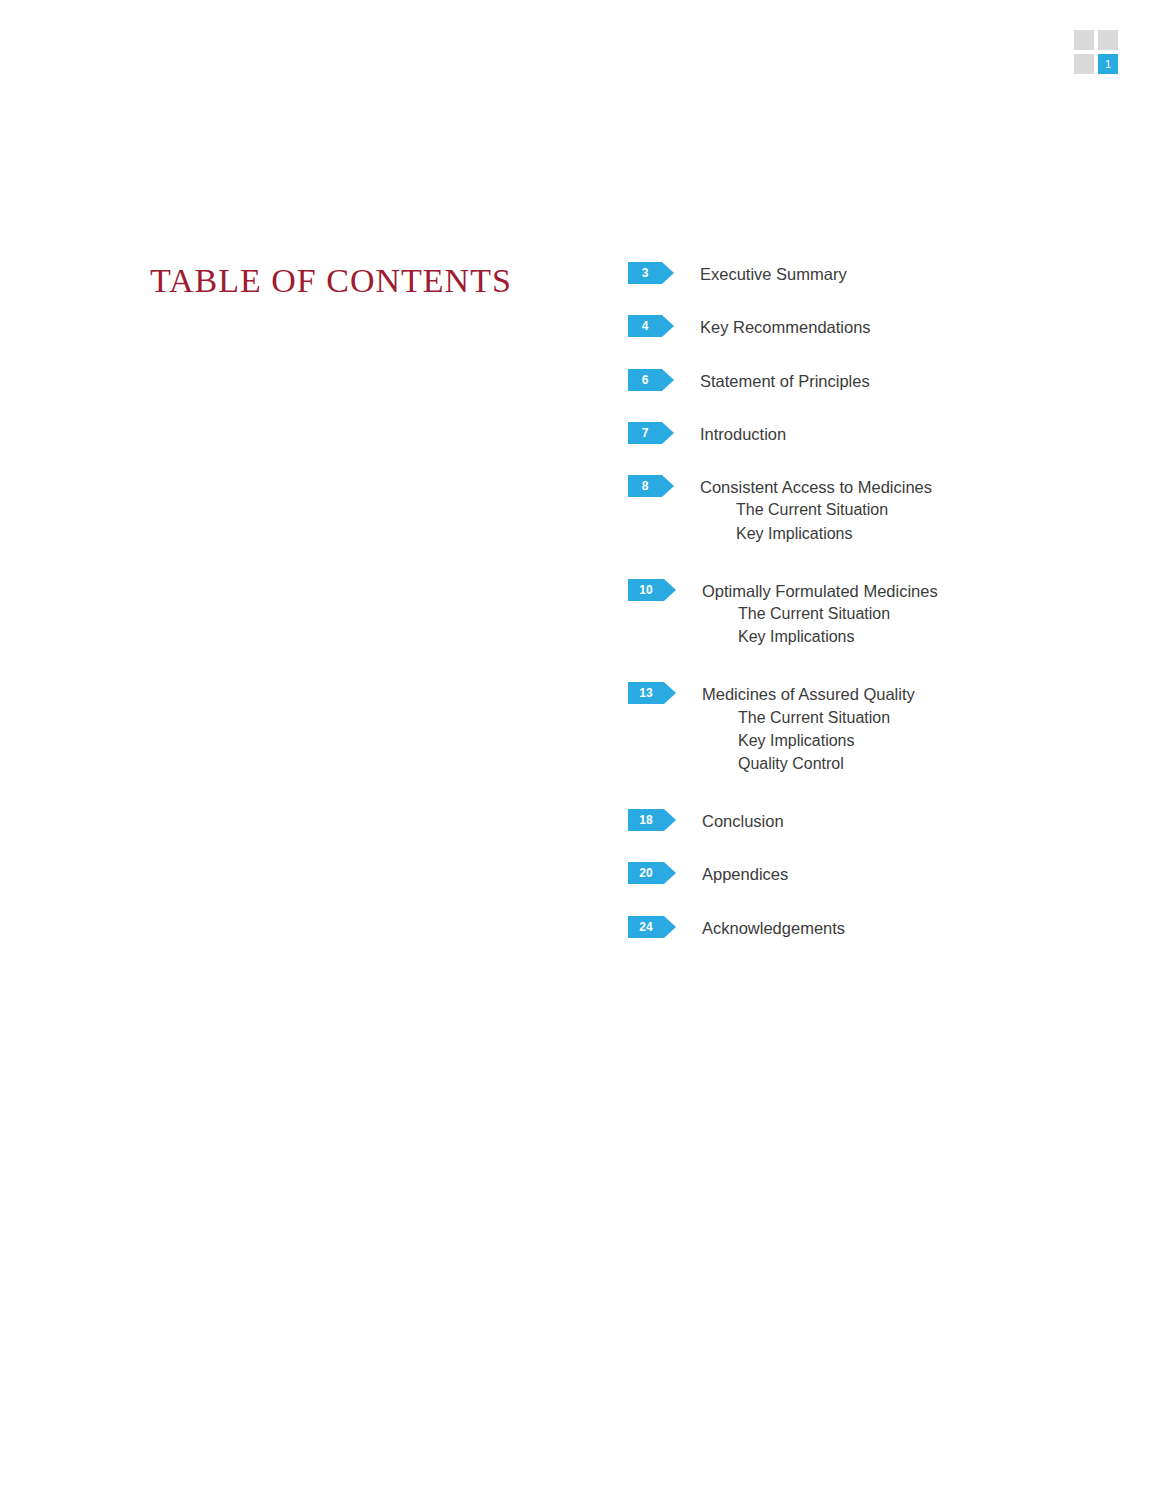1
TABLE OF CONTENTS
3
Executive Summary
4
Key Recommendations
6
Statement of Principles
7
Introduction
8
Consistent Access to Medicines The Current Situation Key Implications
10
Optimally Formulated Medicines The Current Situation Key Implications
13
Medicines of Assured Quality The Current Situation Key Implications Quality Control
18
Conclusion
20
Appendices
24
Acknowledgements